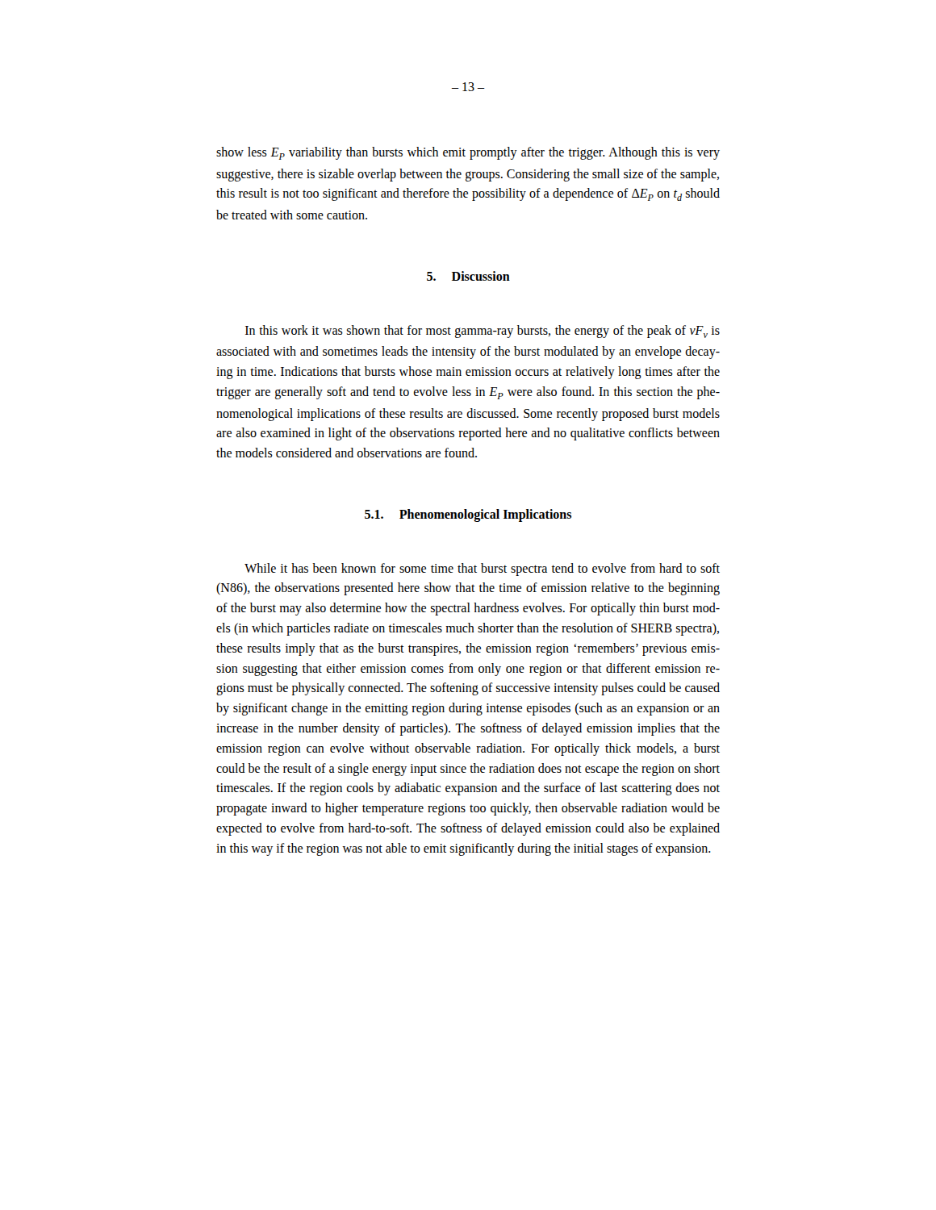– 13 –
show less EP variability than bursts which emit promptly after the trigger. Although this is very suggestive, there is sizable overlap between the groups. Considering the small size of the sample, this result is not too significant and therefore the possibility of a dependence of ΔEP on td should be treated with some caution.
5. Discussion
In this work it was shown that for most gamma-ray bursts, the energy of the peak of νFν is associated with and sometimes leads the intensity of the burst modulated by an envelope decaying in time. Indications that bursts whose main emission occurs at relatively long times after the trigger are generally soft and tend to evolve less in EP were also found. In this section the phenomenological implications of these results are discussed. Some recently proposed burst models are also examined in light of the observations reported here and no qualitative conflicts between the models considered and observations are found.
5.1. Phenomenological Implications
While it has been known for some time that burst spectra tend to evolve from hard to soft (N86), the observations presented here show that the time of emission relative to the beginning of the burst may also determine how the spectral hardness evolves. For optically thin burst models (in which particles radiate on timescales much shorter than the resolution of SHERB spectra), these results imply that as the burst transpires, the emission region ‘remembers’ previous emission suggesting that either emission comes from only one region or that different emission regions must be physically connected. The softening of successive intensity pulses could be caused by significant change in the emitting region during intense episodes (such as an expansion or an increase in the number density of particles). The softness of delayed emission implies that the emission region can evolve without observable radiation. For optically thick models, a burst could be the result of a single energy input since the radiation does not escape the region on short timescales. If the region cools by adiabatic expansion and the surface of last scattering does not propagate inward to higher temperature regions too quickly, then observable radiation would be expected to evolve from hard-to-soft. The softness of delayed emission could also be explained in this way if the region was not able to emit significantly during the initial stages of expansion.